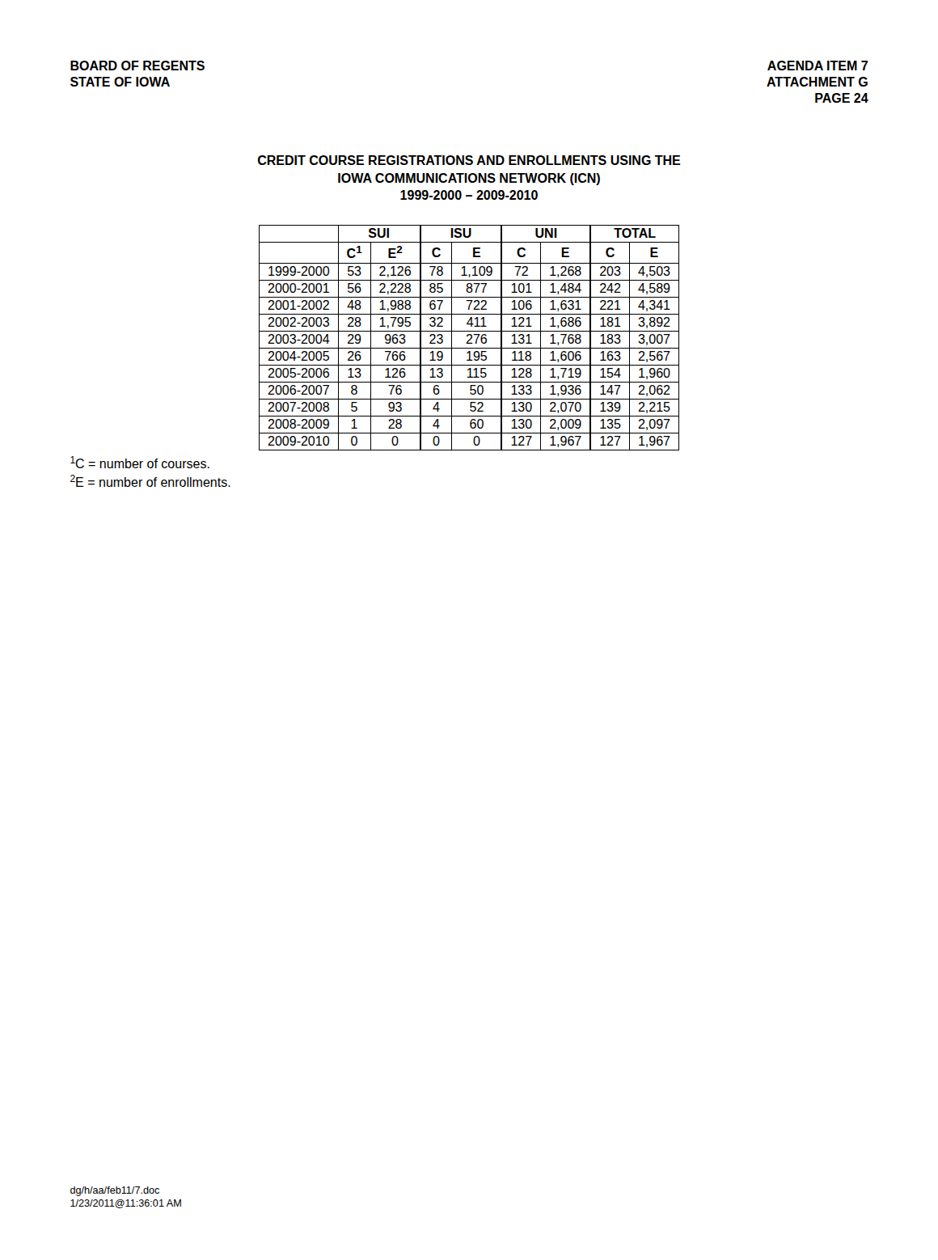BOARD OF REGENTS
STATE OF IOWA
AGENDA ITEM 7
ATTACHMENT G
PAGE 24
CREDIT COURSE REGISTRATIONS AND ENROLLMENTS USING THE
IOWA COMMUNICATIONS NETWORK (ICN)
1999-2000 – 2009-2010
| | SUI | ISU | UNI | TOTAL |
| --- | --- | --- | --- | --- |
| | C 1 | E 2 | C | E | C | E | C | E |
| 1999-2000 | 53 | 2,126 | 78 | 1,109 | 72 | 1,268 | 203 | 4,503 |
| 2000-2001 | 56 | 2,228 | 85 | 877 | 101 | 1,484 | 242 | 4,589 |
| 2001-2002 | 48 | 1,988 | 67 | 722 | 106 | 1,631 | 221 | 4,341 |
| 2002-2003 | 28 | 1,795 | 32 | 411 | 121 | 1,686 | 181 | 3,892 |
| 2003-2004 | 29 | 963 | 23 | 276 | 131 | 1,768 | 183 | 3,007 |
| 2004-2005 | 26 | 766 | 19 | 195 | 118 | 1,606 | 163 | 2,567 |
| 2005-2006 | 13 | 126 | 13 | 115 | 128 | 1,719 | 154 | 1,960 |
| 2006-2007 | 8 | 76 | 6 | 50 | 133 | 1,936 | 147 | 2,062 |
| 2007-2008 | 5 | 93 | 4 | 52 | 130 | 2,070 | 139 | 2,215 |
| 2008-2009 | 1 | 28 | 4 | 60 | 130 | 2,009 | 135 | 2,097 |
| 2009-2010 | 0 | 0 | 0 | 0 | 127 | 1,967 | 127 | 1,967 |
1C = number of courses.
2E = number of enrollments.
dg/h/aa/feb11/7.doc
1/23/2011@11:36:01 AM